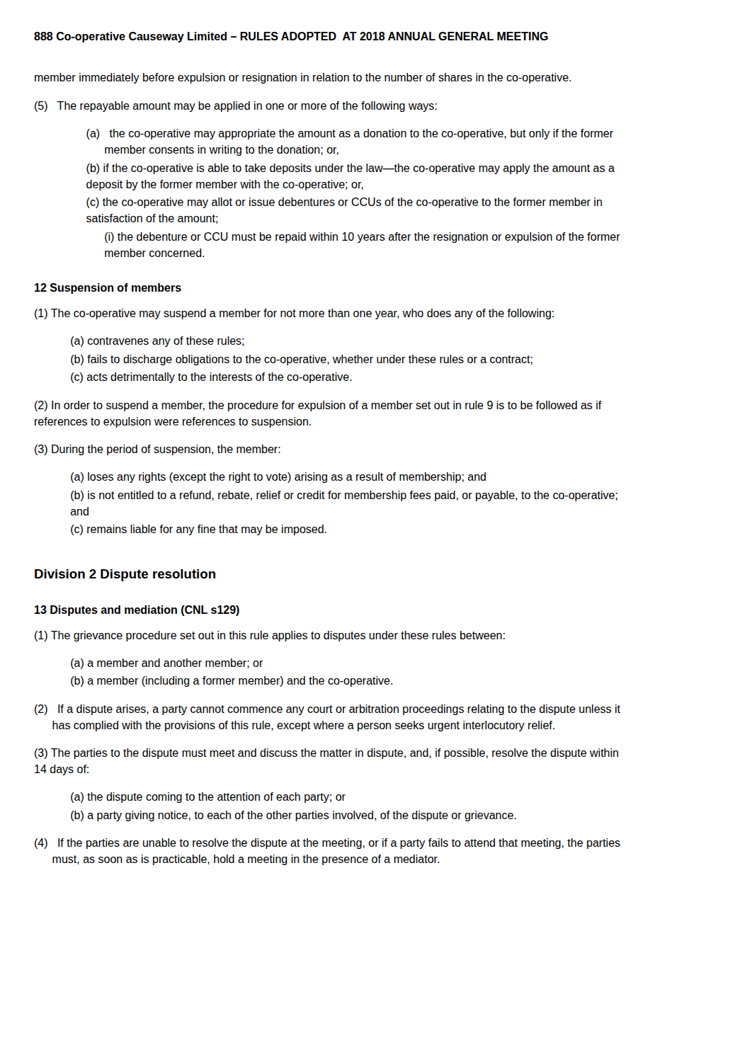888 Co-operative Causeway Limited – RULES ADOPTED AT 2018 ANNUAL GENERAL MEETING
member immediately before expulsion or resignation in relation to the number of shares in the co-operative.
(5) The repayable amount may be applied in one or more of the following ways:
(a) the co-operative may appropriate the amount as a donation to the co-operative, but only if the former member consents in writing to the donation; or,
(b) if the co-operative is able to take deposits under the law—the co-operative may apply the amount as a deposit by the former member with the co-operative; or,
(c) the co-operative may allot or issue debentures or CCUs of the co-operative to the former member in satisfaction of the amount;
(i) the debenture or CCU must be repaid within 10 years after the resignation or expulsion of the former member concerned.
12 Suspension of members
(1) The co-operative may suspend a member for not more than one year, who does any of the following:
(a) contravenes any of these rules;
(b) fails to discharge obligations to the co-operative, whether under these rules or a contract;
(c) acts detrimentally to the interests of the co-operative.
(2) In order to suspend a member, the procedure for expulsion of a member set out in rule 9 is to be followed as if references to expulsion were references to suspension.
(3) During the period of suspension, the member:
(a) loses any rights (except the right to vote) arising as a result of membership; and
(b) is not entitled to a refund, rebate, relief or credit for membership fees paid, or payable, to the co-operative; and
(c) remains liable for any fine that may be imposed.
Division 2 Dispute resolution
13 Disputes and mediation (CNL s129)
(1) The grievance procedure set out in this rule applies to disputes under these rules between:
(a) a member and another member; or
(b) a member (including a former member) and the co-operative.
(2) If a dispute arises, a party cannot commence any court or arbitration proceedings relating to the dispute unless it has complied with the provisions of this rule, except where a person seeks urgent interlocutory relief.
(3) The parties to the dispute must meet and discuss the matter in dispute, and, if possible, resolve the dispute within 14 days of:
(a) the dispute coming to the attention of each party; or
(b) a party giving notice, to each of the other parties involved, of the dispute or grievance.
(4) If the parties are unable to resolve the dispute at the meeting, or if a party fails to attend that meeting, the parties must, as soon as is practicable, hold a meeting in the presence of a mediator.